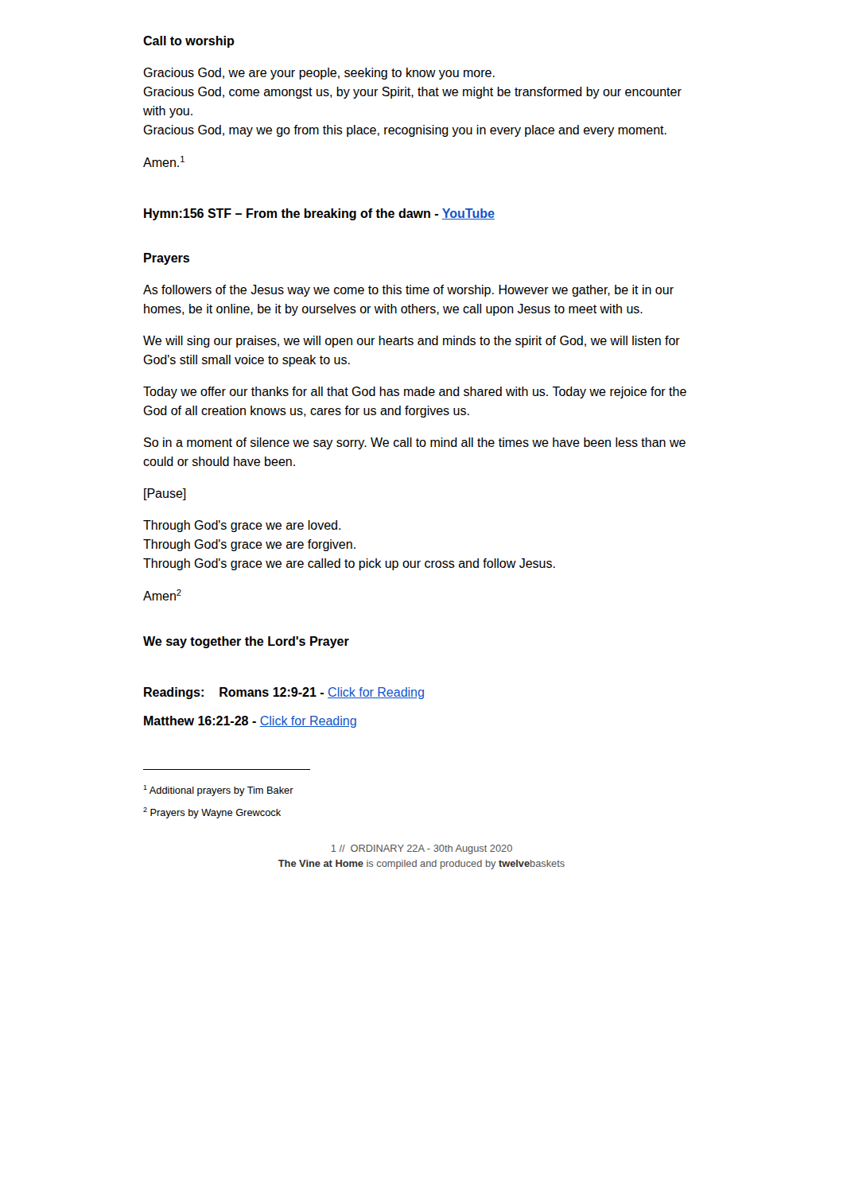Call to worship
Gracious God, we are your people, seeking to know you more.
Gracious God, come amongst us, by your Spirit, that we might be transformed by our encounter with you.
Gracious God, may we go from this place, recognising you in every place and every moment.
Amen.1
Hymn:156 STF – From the breaking of the dawn - YouTube
Prayers
As followers of the Jesus way we come to this time of worship. However we gather, be it in our homes, be it online, be it by ourselves or with others, we call upon Jesus to meet with us.
We will sing our praises, we will open our hearts and minds to the spirit of God, we will listen for God's still small voice to speak to us.
Today we offer our thanks for all that God has made and shared with us. Today we rejoice for the God of all creation knows us, cares for us and forgives us.
So in a moment of silence we say sorry. We call to mind all the times we have been less than we could or should have been.
[Pause]
Through God's grace we are loved.
Through God's grace we are forgiven.
Through God's grace we are called to pick up our cross and follow Jesus.
Amen2
We say together the Lord's Prayer
Readings: Romans 12:9-21 - Click for Reading
Matthew 16:21-28 - Click for Reading
1 Additional prayers by Tim Baker
2 Prayers by Wayne Grewcock
1 // ORDINARY 22A - 30th August 2020
The Vine at Home is compiled and produced by twelvebaskets